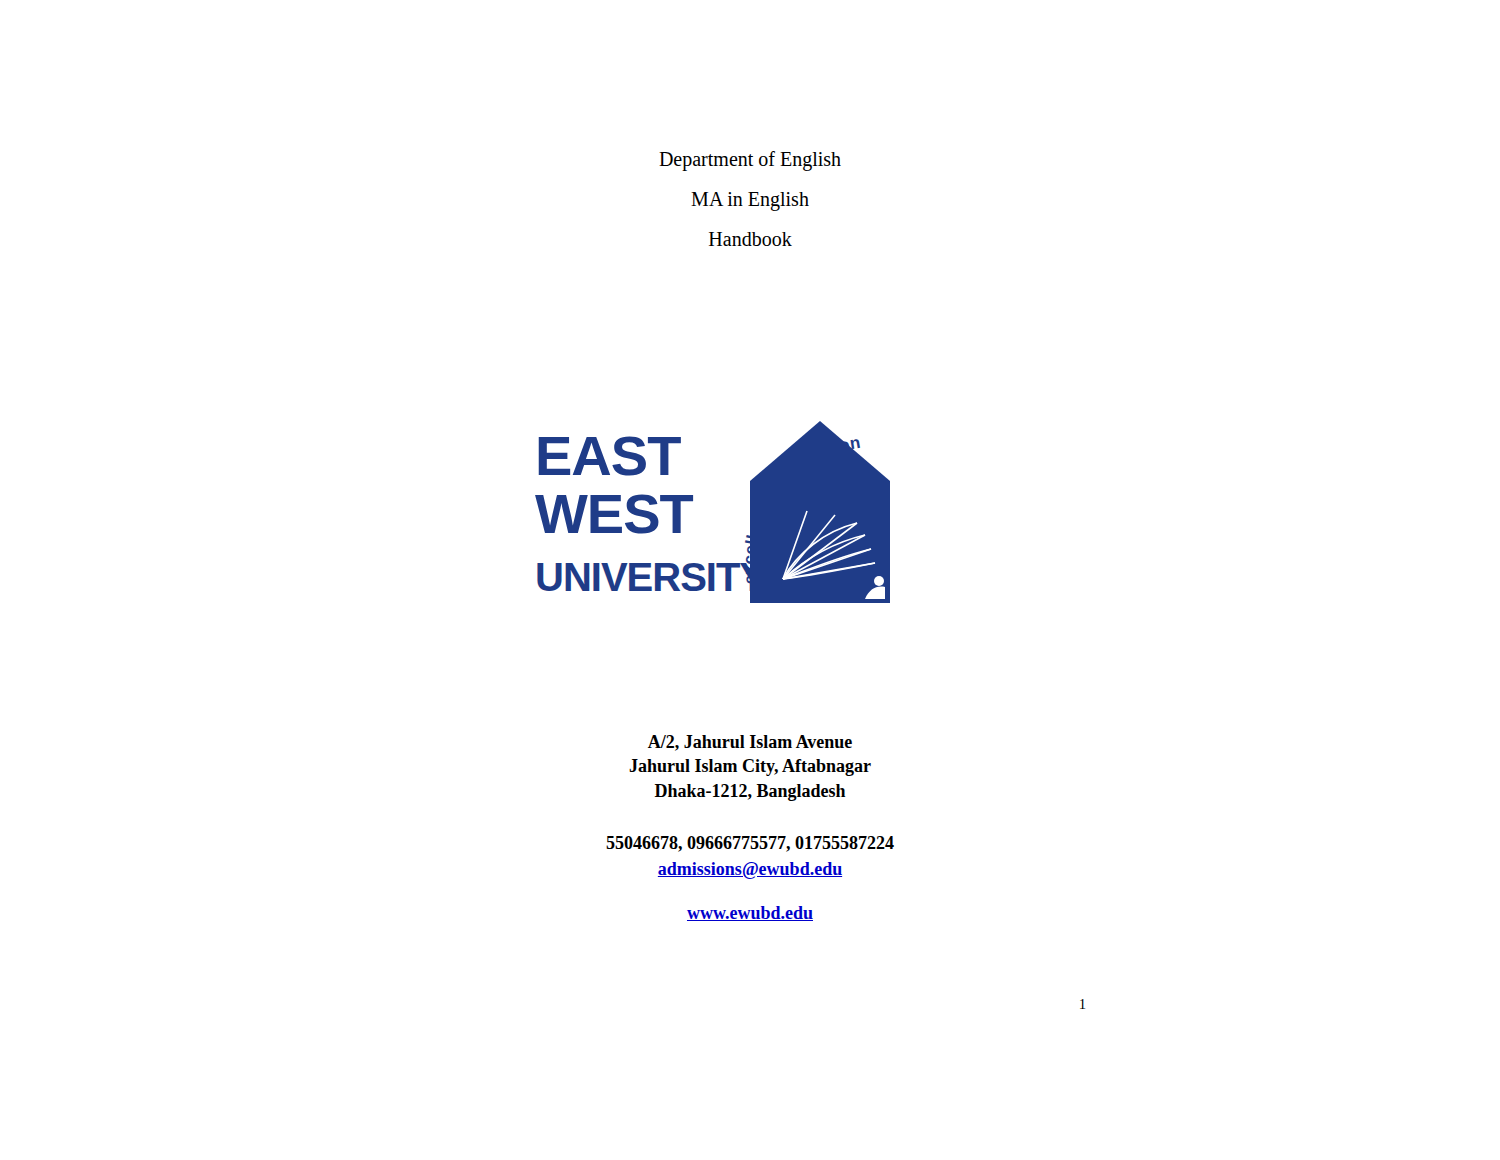Department of English
MA in English
Handbook
EAST WEST UNIVERSITY excellence in education
A/2, Jahurul Islam Avenue
Jahurul Islam City, Aftabnagar
Dhaka-1212, Bangladesh
55046678, 09666775577, 01755587224
admissions@ewubd.edu
www.ewubd.edu
1